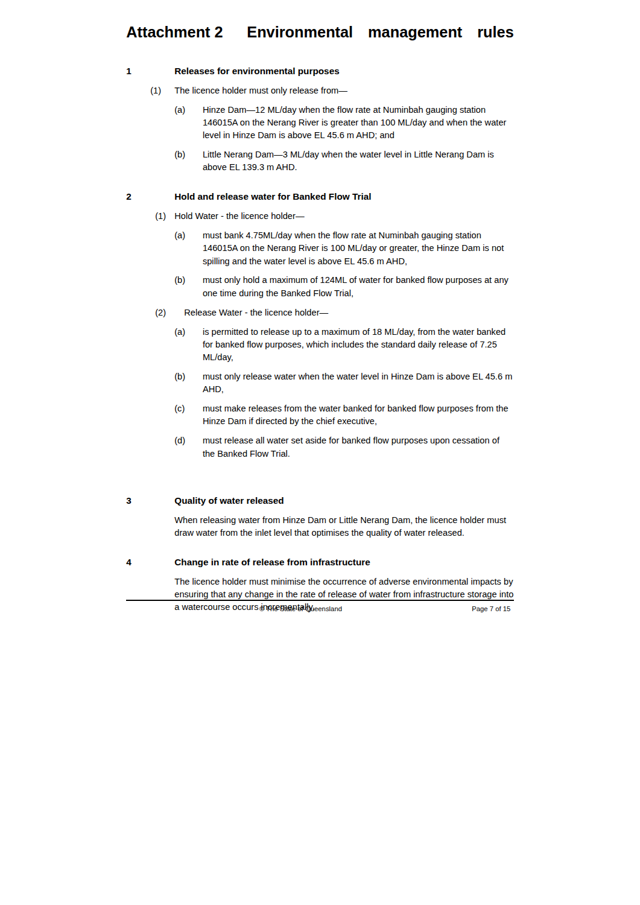Attachment 2 Environmental management rules
1 Releases for environmental purposes
(1) The licence holder must only release from—
(a) Hinze Dam—12 ML/day when the flow rate at Numinbah gauging station 146015A on the Nerang River is greater than 100 ML/day and when the water level in Hinze Dam is above EL 45.6 m AHD; and
(b) Little Nerang Dam—3 ML/day when the water level in Little Nerang Dam is above EL 139.3 m AHD.
2 Hold and release water for Banked Flow Trial
(1) Hold Water - the licence holder—
(a) must bank 4.75ML/day when the flow rate at Numinbah gauging station 146015A on the Nerang River is 100 ML/day or greater, the Hinze Dam is not spilling and the water level is above EL 45.6 m AHD,
(b) must only hold a maximum of 124ML of water for banked flow purposes at any one time during the Banked Flow Trial,
(2) Release Water - the licence holder—
(a) is permitted to release up to a maximum of 18 ML/day, from the water banked for banked flow purposes, which includes the standard daily release of 7.25 ML/day,
(b) must only release water when the water level in Hinze Dam is above EL 45.6 m AHD,
(c) must make releases from the water banked for banked flow purposes from the Hinze Dam if directed by the chief executive,
(d) must release all water set aside for banked flow purposes upon cessation of the Banked Flow Trial.
3 Quality of water released
When releasing water from Hinze Dam or Little Nerang Dam, the licence holder must draw water from the inlet level that optimises the quality of water released.
4 Change in rate of release from infrastructure
The licence holder must minimise the occurrence of adverse environmental impacts by ensuring that any change in the rate of release of water from infrastructure storage into a watercourse occurs incrementally.
© The State of Queensland Page 7 of 15